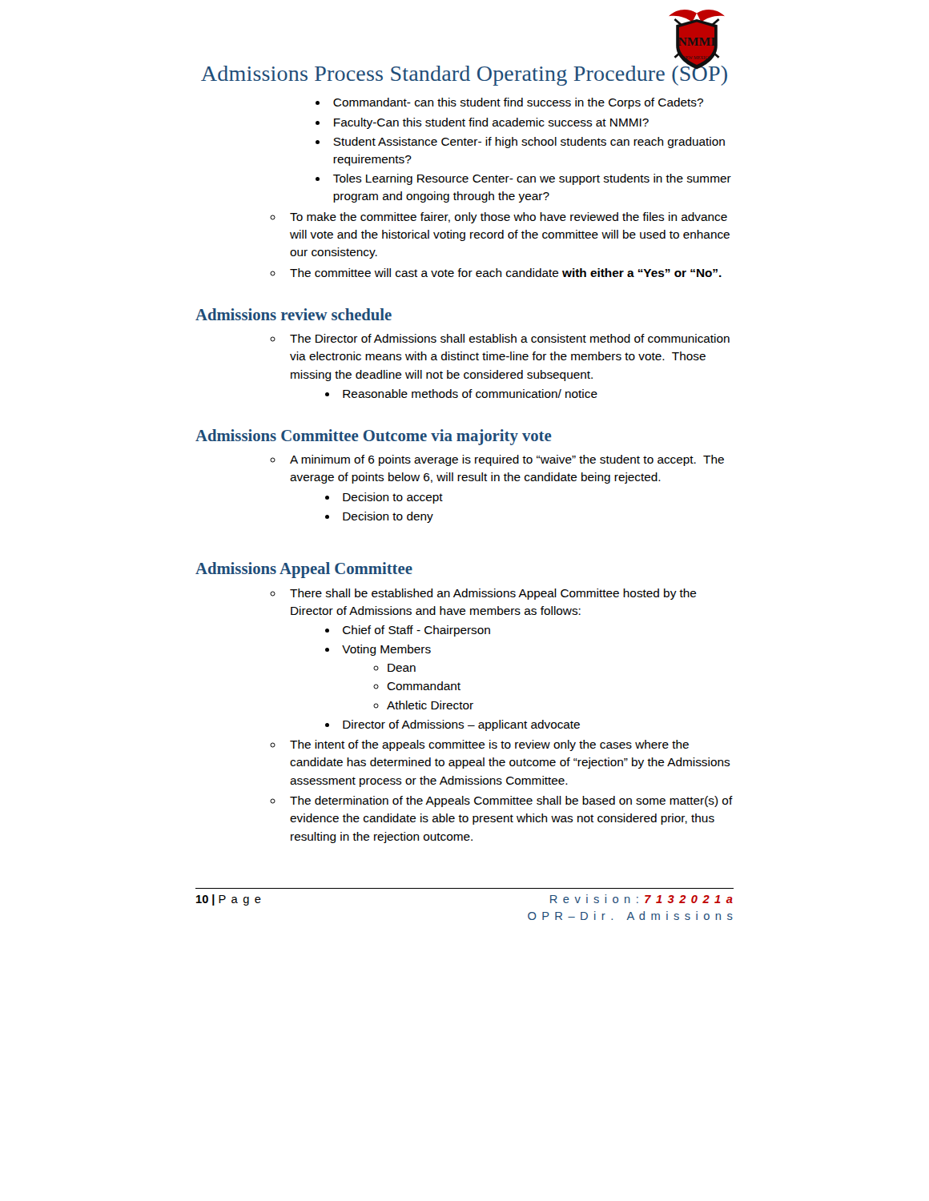NMMI NEW MEXICO
Admissions Process Standard Operating Procedure (SOP)
Commandant- can this student find success in the Corps of Cadets?
Faculty-Can this student find academic success at NMMI?
Student Assistance Center- if high school students can reach graduation requirements?
Toles Learning Resource Center- can we support students in the summer program and ongoing through the year?
To make the committee fairer, only those who have reviewed the files in advance will vote and the historical voting record of the committee will be used to enhance our consistency.
The committee will cast a vote for each candidate with either a “Yes” or “No”.
Admissions review schedule
The Director of Admissions shall establish a consistent method of communication via electronic means with a distinct time-line for the members to vote. Those missing the deadline will not be considered subsequent.
Reasonable methods of communication/ notice
Admissions Committee Outcome via majority vote
A minimum of 6 points average is required to “waive” the student to accept. The average of points below 6, will result in the candidate being rejected.
Decision to accept
Decision to deny
Admissions Appeal Committee
There shall be established an Admissions Appeal Committee hosted by the Director of Admissions and have members as follows:
Chief of Staff - Chairperson
Voting Members
Dean
Commandant
Athletic Director
Director of Admissions – applicant advocate
The intent of the appeals committee is to review only the cases where the candidate has determined to appeal the outcome of “rejection” by the Admissions assessment process or the Admissions Committee.
The determination of the Appeals Committee shall be based on some matter(s) of evidence the candidate is able to present which was not considered prior, thus resulting in the rejection outcome.
10 | P a g e
R e v i s i o n : 7 1 3 2 0 2 1 a
O P R – D i r . A d m i s s i o n s